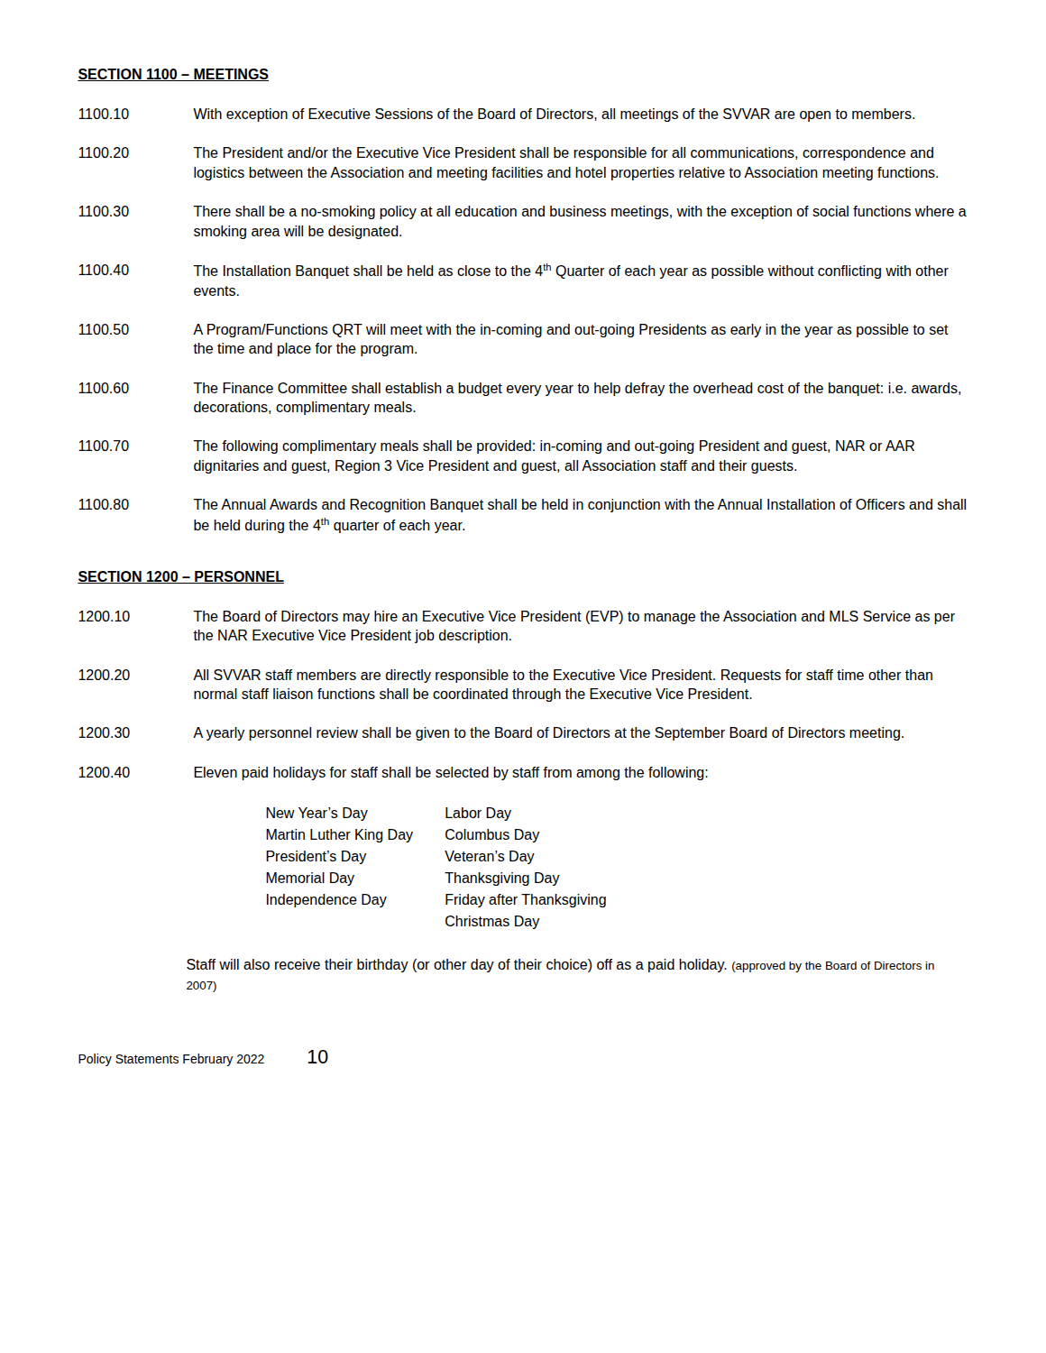SECTION 1100 – MEETINGS
1100.10
With exception of Executive Sessions of the Board of Directors, all meetings of the SVVAR are open to members.
1100.20
The President and/or the Executive Vice President shall be responsible for all communications, correspondence and logistics between the Association and meeting facilities and hotel properties relative to Association meeting functions.
1100.30
There shall be a no-smoking policy at all education and business meetings, with the exception of social functions where a smoking area will be designated.
1100.40
The Installation Banquet shall be held as close to the 4th Quarter of each year as possible without conflicting with other events.
1100.50
A Program/Functions QRT will meet with the in-coming and out-going Presidents as early in the year as possible to set the time and place for the program.
1100.60
The Finance Committee shall establish a budget every year to help defray the overhead cost of the banquet: i.e. awards, decorations, complimentary meals.
1100.70
The following complimentary meals shall be provided: in-coming and out-going President and guest, NAR or AAR dignitaries and guest, Region 3 Vice President and guest, all Association staff and their guests.
1100.80
The Annual Awards and Recognition Banquet shall be held in conjunction with the Annual Installation of Officers and shall be held during the 4th quarter of each year.
SECTION 1200 – PERSONNEL
1200.10
The Board of Directors may hire an Executive Vice President (EVP) to manage the Association and MLS Service as per the NAR Executive Vice President job description.
1200.20
All SVVAR staff members are directly responsible to the Executive Vice President. Requests for staff time other than normal staff liaison functions shall be coordinated through the Executive Vice President.
1200.30
A yearly personnel review shall be given to the Board of Directors at the September Board of Directors meeting.
1200.40
Eleven paid holidays for staff shall be selected by staff from among the following:
| New Year’s Day | Labor Day |
| Martin Luther King Day | Columbus Day |
| President’s Day | Veteran’s Day |
| Memorial Day | Thanksgiving Day |
| Independence Day | Friday after Thanksgiving |
| | Christmas Day |
Staff will also receive their birthday (or other day of their choice) off as a paid holiday. (approved by the Board of Directors in 2007)
Policy Statements February 2022 10